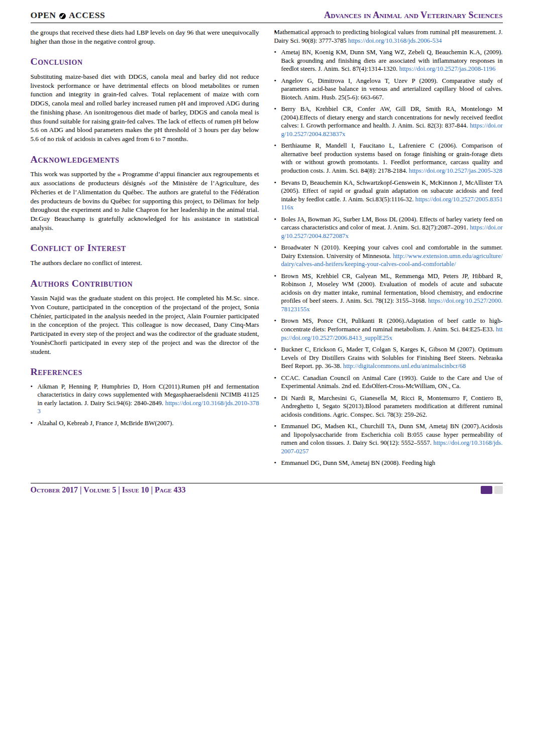OPEN ✓ ACCESS
Advances in Animal and Veterinary Sciences
the groups that received these diets had LBP levels on day 96 that were unequivocally higher than those in the negative control group.
Conclusion
Substituting maize-based diet with DDGS, canola meal and barley did not reduce livestock performance or have detrimental effects on blood metabolites or rumen function and integrity in grain-fed calves. Total replacement of maize with corn DDGS, canola meal and rolled barley increased rumen pH and improved ADG during the finishing phase. An isonitrogenous diet made of barley, DDGS and canola meal is thus found suitable for raising grain-fed calves. The lack of effects of rumen pH below 5.6 on ADG and blood parameters makes the pH threshold of 3 hours per day below 5.6 of no risk of acidosis in calves aged from 6 to 7 months.
Acknowledgements
This work was supported by the « Programme d’appui financier aux regroupements et aux associations de producteurs désignés »of the Ministère de l’Agriculture, des Pêcheries et de l’Alimentation du Québec. The authors are grateful to the Fédération des producteurs de bovins du Québec for supporting this project, to Délimax for help throughout the experiment and to Julie Chapron for her leadership in the animal trial. Dr.Guy Beauchamp is gratefully acknowledged for his assistance in statistical analysis.
Conflict of Interest
The authors declare no conflict of interest.
Authors Contribution
Yassin Najid was the graduate student on this project. He completed his M.Sc. since. Yvon Couture, participated in the conception of the projectand of the project, Sonia Chénier, participated in the analysis needed in the project, Alain Fournier participated in the conception of the project. This colleague is now deceased, Dany Cinq-Mars Participated in every step of the project and was the codirector of the graduate student, YounèsChorfi participated in every step of the project and was the director of the student.
References
Aikman P, Henning P, Humphries D, Horn C(2011).Rumen pH and fermentation characteristics in dairy cows supplemented with Megasphaeraelsdenii NCIMB 41125 in early lactation. J. Dairy Sci.94(6): 2840-2849. https://doi.org/10.3168/jds.2010-3783
Alzahal O, Kebreab J, France J, McBride BW(2007).
Mathematical approach to predicting biological values from ruminal pH measurement. J. Dairy Sci. 90(8): 3777-3785 https://doi.org/10.3168/jds.2006-534
Ametaj BN, Koenig KM, Dunn SM, Yang WZ, Zebeli Q, Beauchemin K.A, (2009). Back grounding and finishing diets are associated with inflammatory responses in feedlot steers. J. Anim. Sci. 87(4):1314-1320. https://doi.org/10.2527/jas.2008-1196
Angelov G, Dimitrova I, Angelova T, Uzev P (2009). Comparative study of parameters acid-base balance in venous and arterialized capillary blood of calves. Biotech. Anim. Husb. 25(5-6): 663-667.
Berry BA, Krehbiel CR, Confer AW, Gill DR, Smith RA, Montelongo M (2004).Effects of dietary energy and starch concentrations for newly received feedlot calves: I. Growth performance and health. J. Anim. Sci. 82(3): 837-844. https://doi.org/10.2527/2004.823837x
Berthiaume R, Mandell I, Faucitano L, Lafreniere C (2006). Comparison of alternative beef production systems based on forage finishing or grain-forage diets with or without growth promotants. 1. Feedlot performance, carcass quality and production costs. J. Anim. Sci. 84(8): 2178-2184. https://doi.org/10.2527/jas.2005-328
Bevans D, Beauchemin KA, Schwartzkopf-Genswein K, McKinnon J, McAllister TA (2005). Effect of rapid or gradual grain adaptation on subacute acidosis and feed intake by feedlot cattle. J. Anim. Sci.83(5):1116-32. https://doi.org/10.2527/2005.8351116x
Boles JA, Bowman JG, Surber LM, Boss DL (2004). Effects of barley variety feed on carcass characteristics and color of meat. J. Anim. Sci. 82(7):2087–2091. https://doi.org/10.2527/2004.8272087x
Broadwater N (2010). Keeping your calves cool and comfortable in the summer. Dairy Extension. University of Minnesota. http://www.extension.umn.edu/agriculture/dairy/calves-and-heifers/keeping-your-calves-cool-and-comfortable/
Brown MS, Krehbiel CR, Galyean ML, Remmenga MD, Peters JP, Hibbard R, Robinson J, Moseley WM (2000). Evaluation of models of acute and subacute acidosis on dry matter intake, ruminal fermentation, blood chemistry, and endocrine profiles of beef steers. J. Anim. Sci. 78(12): 3155–3168. https://doi.org/10.2527/2000.78123155x
Brown MS, Ponce CH, Pulikanti R (2006).Adaptation of beef cattle to high-concentrate diets: Performance and ruminal metabolism. J. Anim. Sci. 84:E25-E33. https://doi.org/10.2527/2006.8413_supplE25x
Buckner C, Erickson G, Mader T, Colgan S, Karges K, Gibson M (2007). Optimum Levels of Dry Distillers Grains with Solubles for Finishing Beef Steers. Nebraska Beef Report. pp. 36-38. http://digitalcommons.unl.edu/animalscinbcr/68
CCAC. Canadian Council on Animal Care (1993). Guide to the Care and Use of Experimental Animals. 2nd ed. EdsOlfert-Cross-McWilliam, ON., Ca.
Di Nardi R, Marchesini G, Gianesella M, Ricci R, Montemurro F, Contiero B, Andreghetto I, Segato S(2013).Blood parameters modification at different ruminal acidosis conditions. Agric. Conspec. Sci. 78(3): 259-262.
Emmanuel DG, Madsen KL, Churchill TA, Dunn SM, Ametaj BN (2007).Acidosis and lipopolysaccharide from Escherichia coli B:055 cause hyper permeability of rumen and colon tissues. J. Dairy Sci. 90(12): 5552–5557. https://doi.org/10.3168/jds.2007-0257
Emmanuel DG, Dunn SM, Ametaj BN (2008). Feeding high
October 2017 | Volume 5 | Issue 10 | Page 433